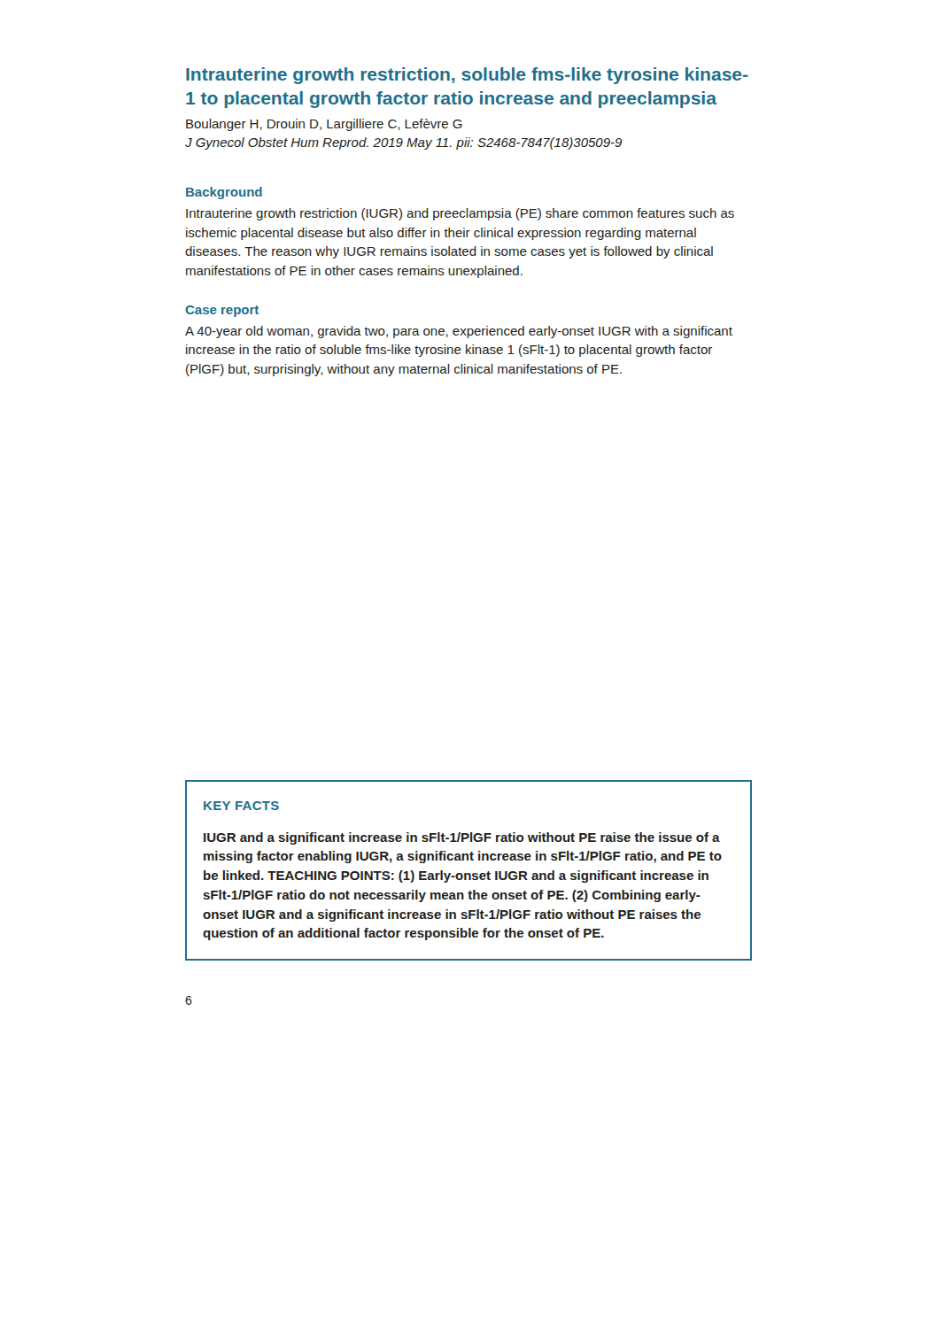Intrauterine growth restriction, soluble fms-like tyrosine kinase-1 to placental growth factor ratio increase and preeclampsia
Boulanger H, Drouin D, Largilliere C, Lefèvre G
J Gynecol Obstet Hum Reprod. 2019 May 11. pii: S2468-7847(18)30509-9
Background
Intrauterine growth restriction (IUGR) and preeclampsia (PE) share common features such as ischemic placental disease but also differ in their clinical expression regarding maternal diseases. The reason why IUGR remains isolated in some cases yet is followed by clinical manifestations of PE in other cases remains unexplained.
Case report
A 40-year old woman, gravida two, para one, experienced early-onset IUGR with a significant increase in the ratio of soluble fms-like tyrosine kinase 1 (sFlt-1) to placental growth factor (PlGF) but, surprisingly, without any maternal clinical manifestations of PE.
KEY FACTS
IUGR and a significant increase in sFlt-1/PlGF ratio without PE raise the issue of a missing factor enabling IUGR, a significant increase in sFlt-1/PlGF ratio, and PE to be linked. TEACHING POINTS: (1) Early-onset IUGR and a significant increase in sFlt-1/PlGF ratio do not necessarily mean the onset of PE. (2) Combining early-onset IUGR and a significant increase in sFlt-1/PlGF ratio without PE raises the question of an additional factor responsible for the onset of PE.
6